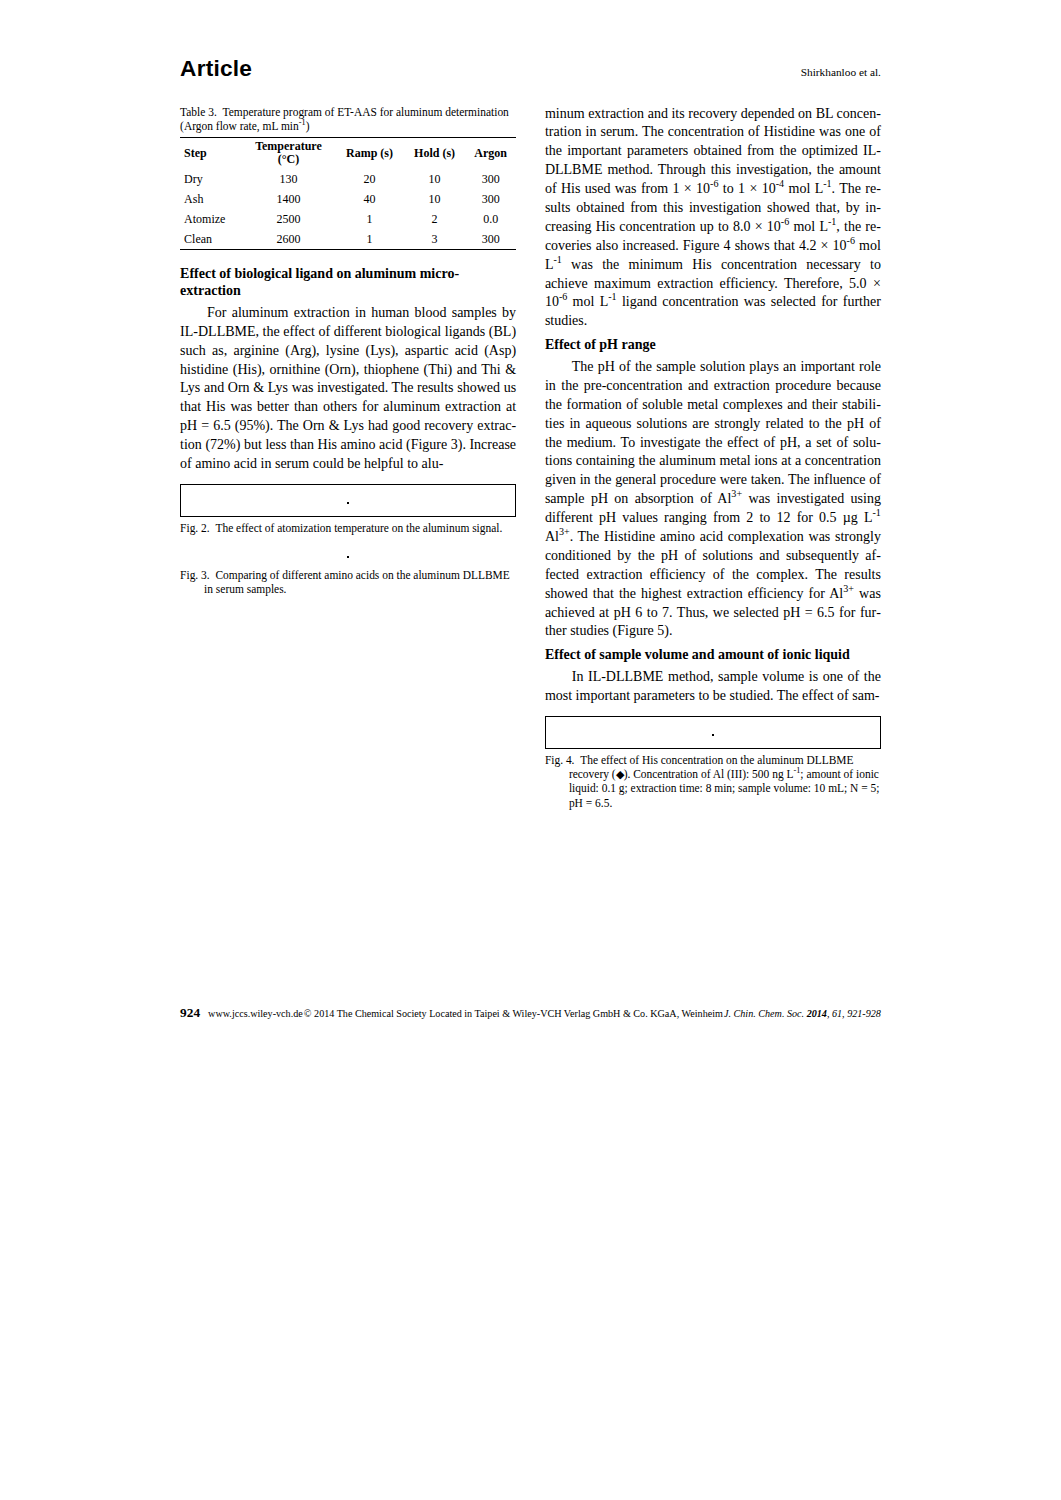Article
Shirkhanloo et al.
Table 3. Temperature program of ET-AAS for aluminum determination (Argon flow rate, mL min-1)
| Step | Temperature (°C) | Ramp (s) | Hold (s) | Argon |
| --- | --- | --- | --- | --- |
| Dry | 130 | 20 | 10 | 300 |
| Ash | 1400 | 40 | 10 | 300 |
| Atomize | 2500 | 1 | 2 | 0.0 |
| Clean | 2600 | 1 | 3 | 300 |
Effect of biological ligand on aluminum micro-extraction
For aluminum extraction in human blood samples by IL-DLLBME, the effect of different biological ligands (BL) such as, arginine (Arg), lysine (Lys), aspartic acid (Asp) histidine (His), ornithine (Orn), thiophene (Thi) and Thi & Lys and Orn & Lys was investigated. The results showed us that His was better than others for aluminum extraction at pH = 6.5 (95%). The Orn & Lys had good recovery extraction (72%) but less than His amino acid (Figure 3). Increase of amino acid in serum could be helpful to alu-
Fig. 2. The effect of atomization temperature on the aluminum signal.
Fig. 3. Comparing of different amino acids on the aluminum DLLBME in serum samples.
minum extraction and its recovery depended on BL concentration in serum. The concentration of Histidine was one of the important parameters obtained from the optimized IL-DLLBME method. Through this investigation, the amount of His used was from 1 × 10-6 to 1 × 10-4 mol L-1. The results obtained from this investigation showed that, by increasing His concentration up to 8.0 × 10-6 mol L-1, the recoveries also increased. Figure 4 shows that 4.2 × 10-6 mol L-1 was the minimum His concentration necessary to achieve maximum extraction efficiency. Therefore, 5.0 × 10-6 mol L-1 ligand concentration was selected for further studies.
Effect of pH range
The pH of the sample solution plays an important role in the pre-concentration and extraction procedure because the formation of soluble metal complexes and their stabilities in aqueous solutions are strongly related to the pH of the medium. To investigate the effect of pH, a set of solutions containing the aluminum metal ions at a concentration given in the general procedure were taken. The influence of sample pH on absorption of Al3+ was investigated using different pH values ranging from 2 to 12 for 0.5 µg L-1 Al3+. The Histidine amino acid complexation was strongly conditioned by the pH of solutions and subsequently affected extraction efficiency of the complex. The results showed that the highest extraction efficiency for Al3+ was achieved at pH 6 to 7. Thus, we selected pH = 6.5 for further studies (Figure 5).
Effect of sample volume and amount of ionic liquid
In IL-DLLBME method, sample volume is one of the most important parameters to be studied. The effect of sam-
Fig. 4. The effect of His concentration on the aluminum DLLBME recovery (◆). Concentration of Al (III): 500 ng L-1; amount of ionic liquid: 0.1 g; extraction time: 8 min; sample volume: 10 mL; N = 5; pH = 6.5.
924 www.jccs.wiley-vch.de
© 2014 The Chemical Society Located in Taipei & Wiley-VCH Verlag GmbH & Co. KGaA, Weinheim
J. Chin. Chem. Soc. 2014, 61, 921-928